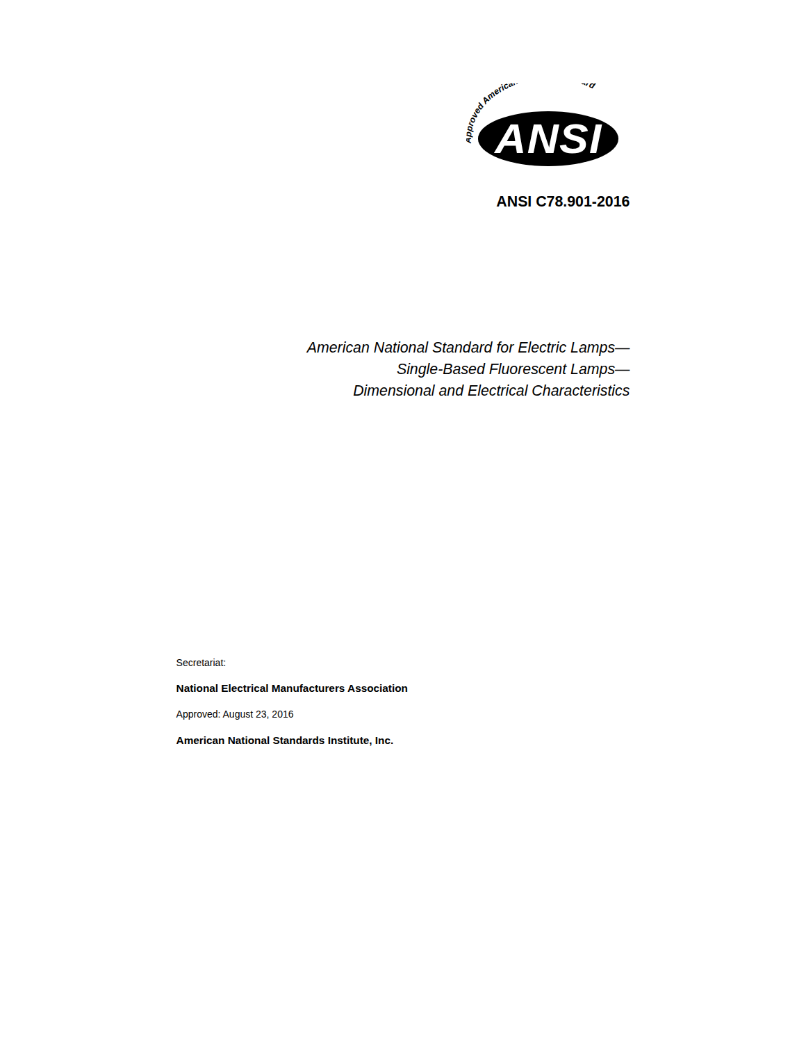Approved American National Standard
ANSI
ANSI C78.901-2016
American National Standard for Electric Lamps—
Single-Based Fluorescent Lamps—
Dimensional and Electrical Characteristics
Secretariat:
National Electrical Manufacturers Association
Approved: August 23, 2016
American National Standards Institute, Inc.